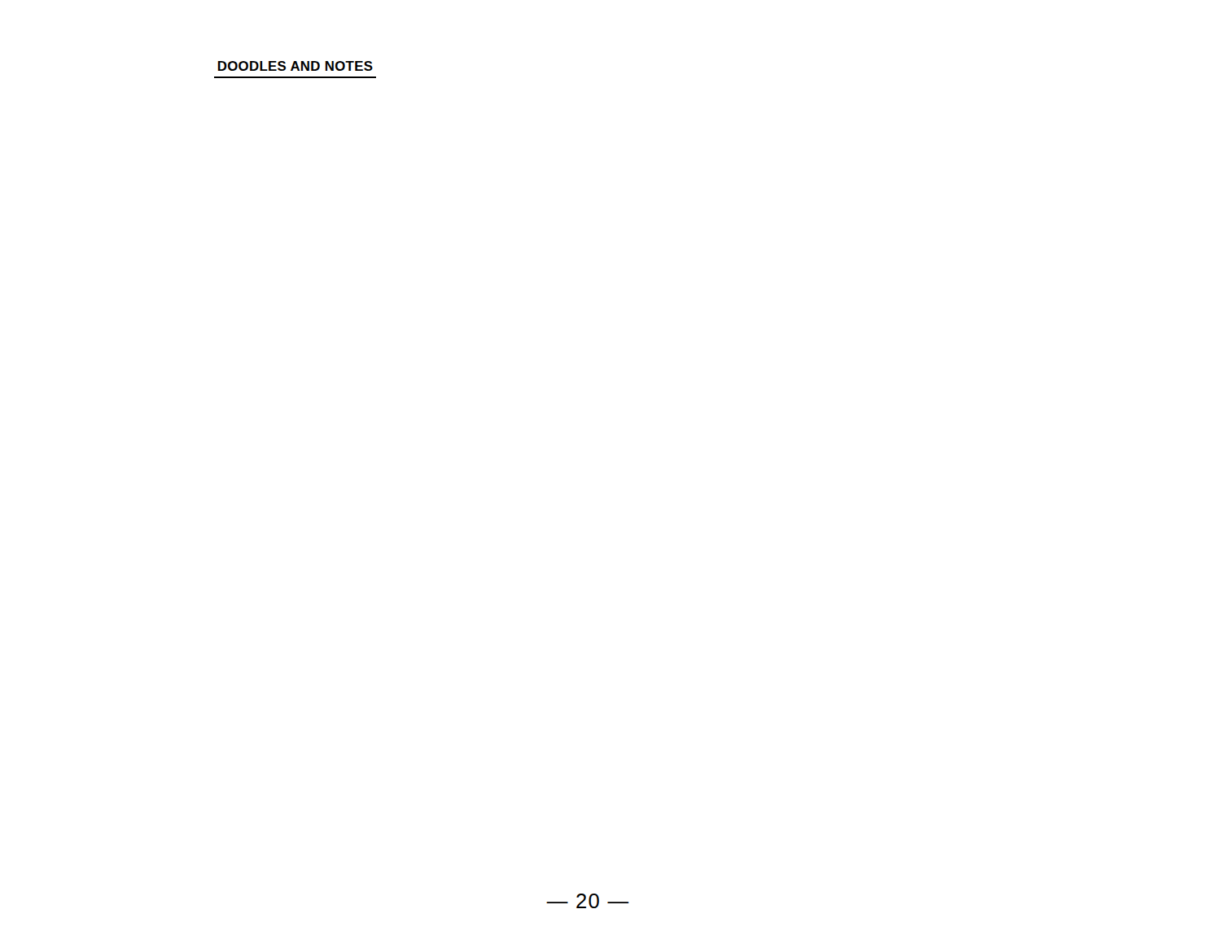Doodles and Notes
— 20 —